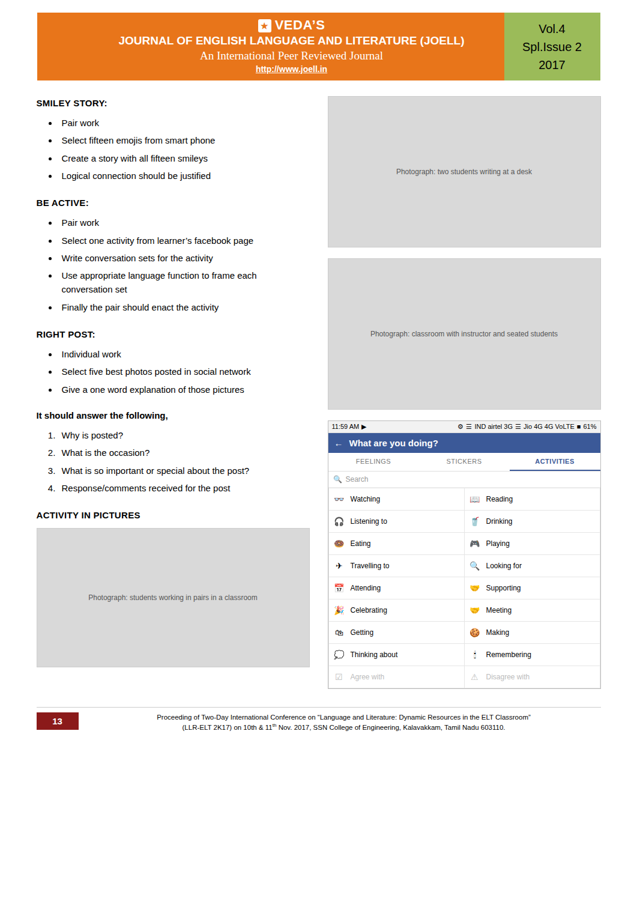★VEDA’S
JOURNAL OF ENGLISH LANGUAGE AND LITERATURE (JOELL)
An International Peer Reviewed Journal
http://www.joell.in
Vol.4
Spl.Issue 2
2017
SMILEY STORY:
Pair work
Select fifteen emojis from smart phone
Create a story with all fifteen smileys
Logical connection should be justified
BE ACTIVE:
Pair work
Select one activity from learner’s facebook page
Write conversation sets for the activity
Use appropriate language function to frame each conversation set
Finally the pair should enact the activity
RIGHT POST:
Individual work
Select five best photos posted in social network
Give a one word explanation of those pictures
It should answer the following,
Why is posted?
What is the occasion?
What is so important or special about the post?
Response/comments received for the post
ACTIVITY IN PICTURES
Photograph: students working in pairs in a classroom
Photograph: two students writing at a desk
Photograph: classroom with instructor and seated students
11:59 AM ▶
⚙ ☰ IND airtel 3G ☰ Jio 4G 4G VoLTE ■ 61%
← What are you doing?
FEELINGS
STICKERS
ACTIVITIES
🔍 Search
| 👓 Watching | 📖 Reading |
| 🎧 Listening to | 🥤 Drinking |
| 🍩 Eating | 🎮 Playing |
| ✈ Travelling to | 🔍 Looking for |
| 📅 Attending | 🤝 Supporting |
| 🎉 Celebrating | 🤝 Meeting |
| 🛍 Getting | 🍪 Making |
| 💭 Thinking about | 🕯 Remembering |
| ☑ Agree with | ⚠ Disagree with |
13
Proceeding of Two-Day International Conference on “Language and Literature: Dynamic Resources in the ELT Classroom”
(LLR-ELT 2K17) on 10th & 11th Nov. 2017, SSN College of Engineering, Kalavakkam, Tamil Nadu 603110.